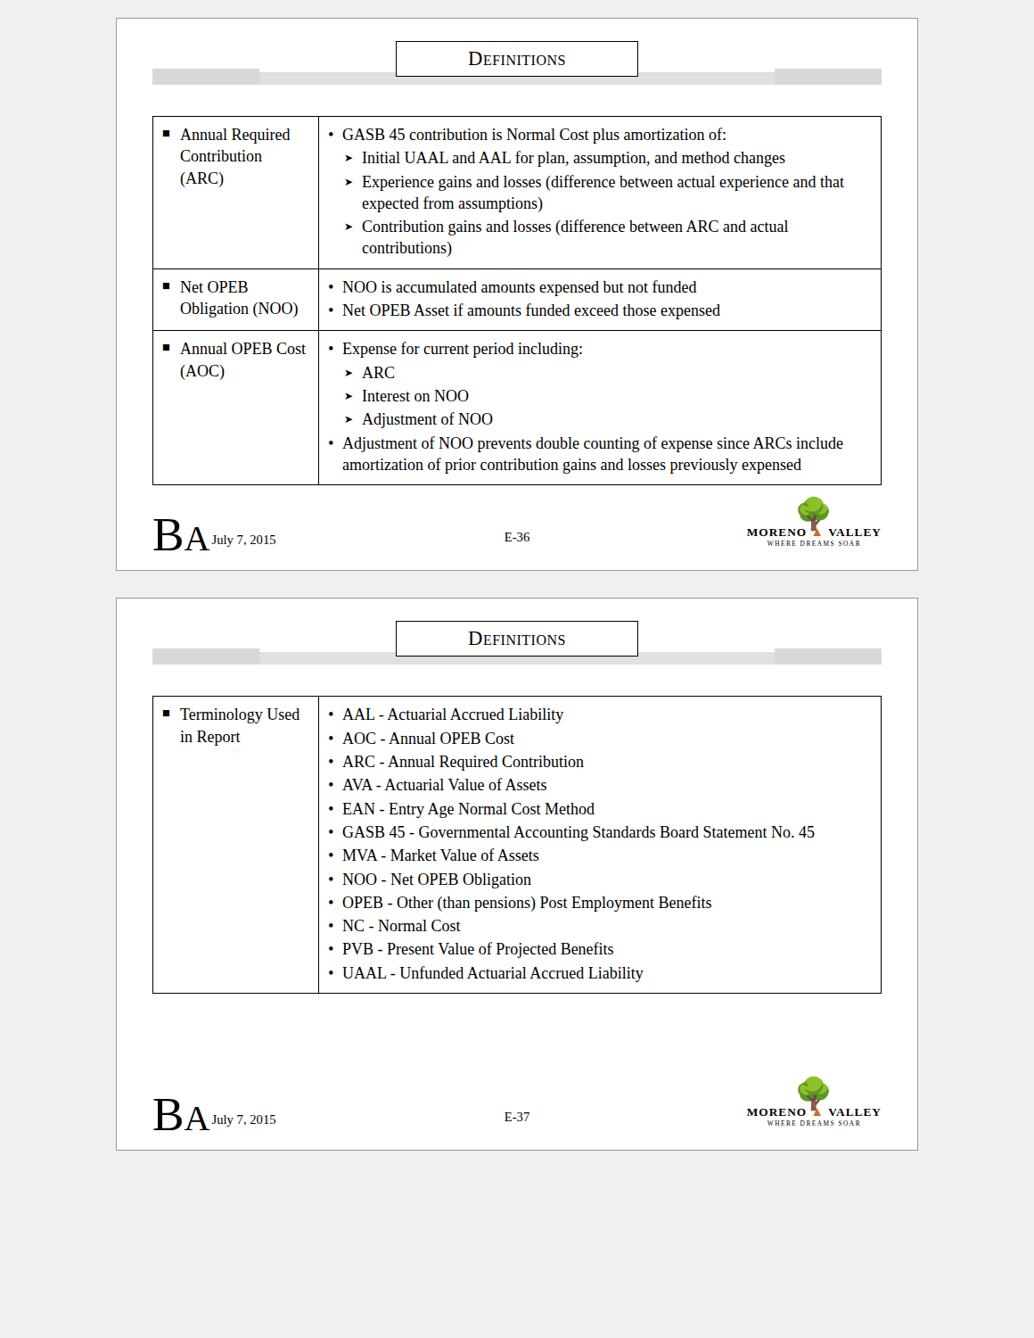Definitions
| Annual Required Contribution (ARC) | GASB 45 contribution is Normal Cost plus amortization of: Initial UAAL and AAL for plan, assumption, and method changes Experience gains and losses (difference between actual experience and that expected from assumptions) Contribution gains and losses (difference between ARC and actual contributions) |
| Net OPEB Obligation (NOO) | NOO is accumulated amounts expensed but not funded Net OPEB Asset if amounts funded exceed those expensed |
| Annual OPEB Cost (AOC) | Expense for current period including: ARC Interest on NOO Adjustment of NOO Adjustment of NOO prevents double counting of expense since ARCs include amortization of prior contribution gains and losses previously expensed |
BA July 7, 2015
E-36
🌳
MORENO ▲ VALLEY
WHERE DREAMS SOAR
Definitions
| Terminology Used in Report | AAL - Actuarial Accrued Liability AOC - Annual OPEB Cost ARC - Annual Required Contribution AVA - Actuarial Value of Assets EAN - Entry Age Normal Cost Method GASB 45 - Governmental Accounting Standards Board Statement No. 45 MVA - Market Value of Assets NOO - Net OPEB Obligation OPEB - Other (than pensions) Post Employment Benefits NC - Normal Cost PVB - Present Value of Projected Benefits UAAL - Unfunded Actuarial Accrued Liability |
BA July 7, 2015
E-37
🌳
MORENO ▲ VALLEY
WHERE DREAMS SOAR